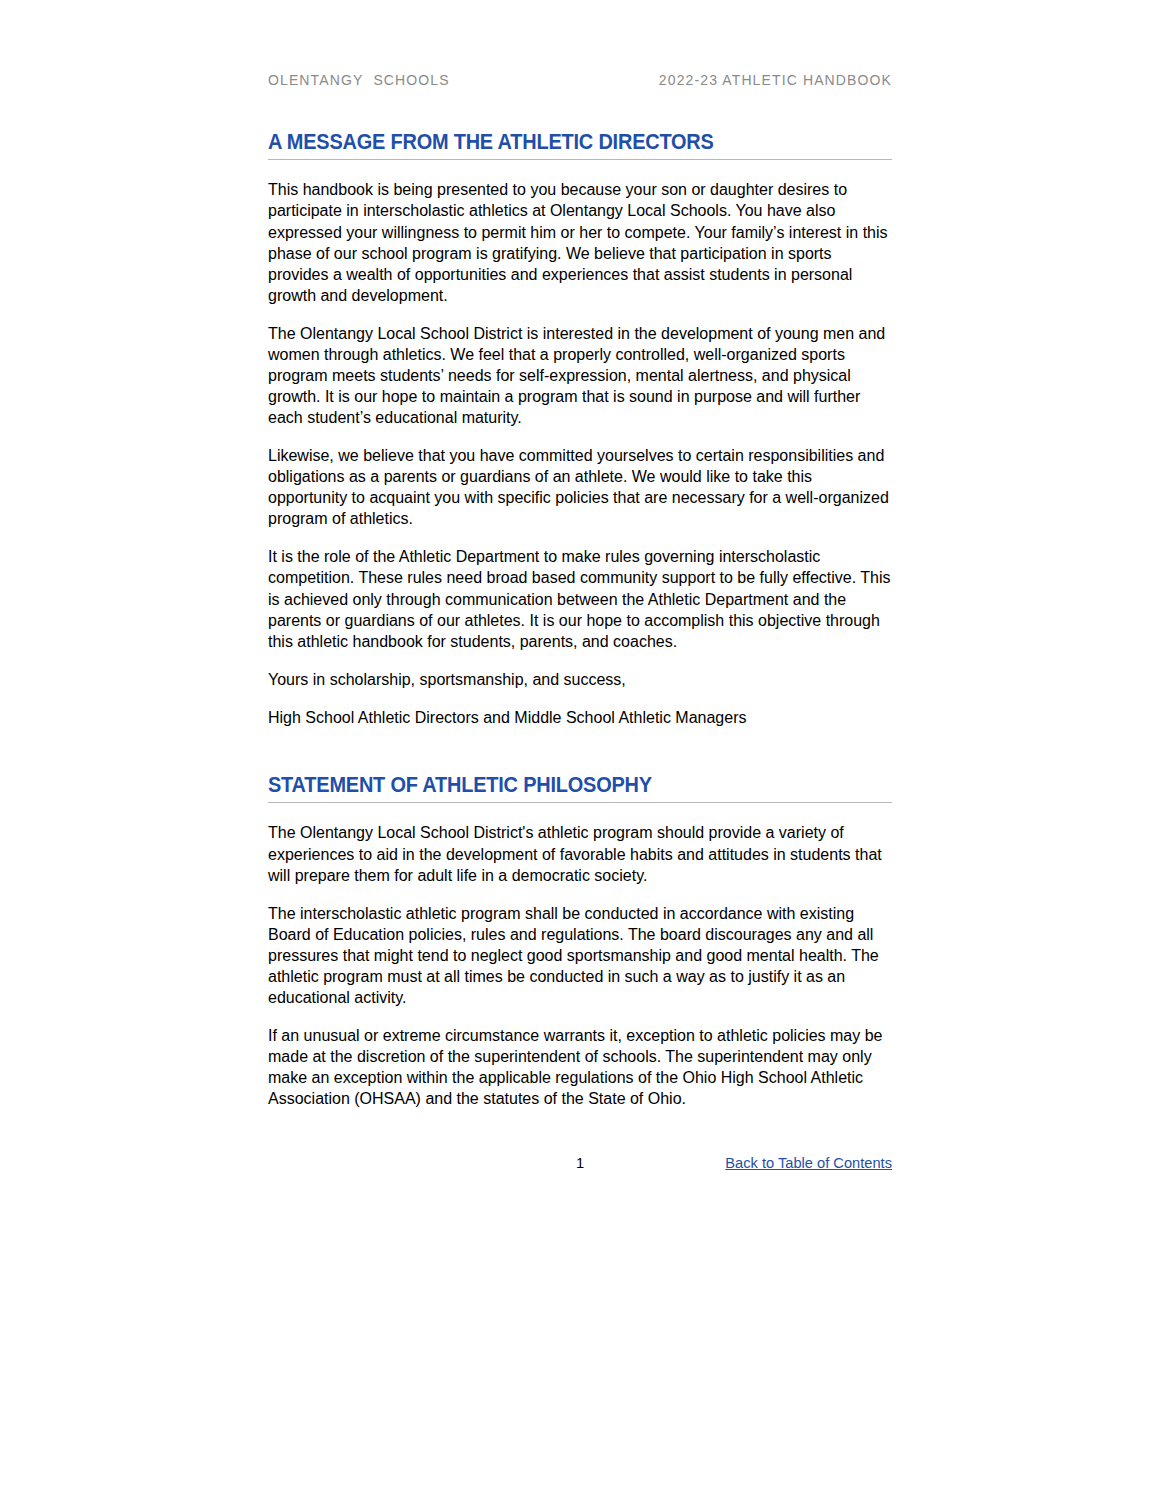Olentangy Schools
2022-23 Athletic Handbook
A MESSAGE FROM THE ATHLETIC DIRECTORS
This handbook is being presented to you because your son or daughter desires to participate in interscholastic athletics at Olentangy Local Schools. You have also expressed your willingness to permit him or her to compete. Your family’s interest in this phase of our school program is gratifying. We believe that participation in sports provides a wealth of opportunities and experiences that assist students in personal growth and development.
The Olentangy Local School District is interested in the development of young men and women through athletics. We feel that a properly controlled, well-organized sports program meets students’ needs for self-expression, mental alertness, and physical growth. It is our hope to maintain a program that is sound in purpose and will further each student’s educational maturity.
Likewise, we believe that you have committed yourselves to certain responsibilities and obligations as a parents or guardians of an athlete. We would like to take this opportunity to acquaint you with specific policies that are necessary for a well-organized program of athletics.
It is the role of the Athletic Department to make rules governing interscholastic competition. These rules need broad based community support to be fully effective. This is achieved only through communication between the Athletic Department and the parents or guardians of our athletes. It is our hope to accomplish this objective through this athletic handbook for students, parents, and coaches.
Yours in scholarship, sportsmanship, and success,
High School Athletic Directors and Middle School Athletic Managers
STATEMENT OF ATHLETIC PHILOSOPHY
The Olentangy Local School District's athletic program should provide a variety of experiences to aid in the development of favorable habits and attitudes in students that will prepare them for adult life in a democratic society.
The interscholastic athletic program shall be conducted in accordance with existing Board of Education policies, rules and regulations. The board discourages any and all pressures that might tend to neglect good sportsmanship and good mental health. The athletic program must at all times be conducted in such a way as to justify it as an educational activity.
If an unusual or extreme circumstance warrants it, exception to athletic policies may be made at the discretion of the superintendent of schools. The superintendent may only make an exception within the applicable regulations of the Ohio High School Athletic Association (OHSAA) and the statutes of the State of Ohio.
1 Back to Table of Contents